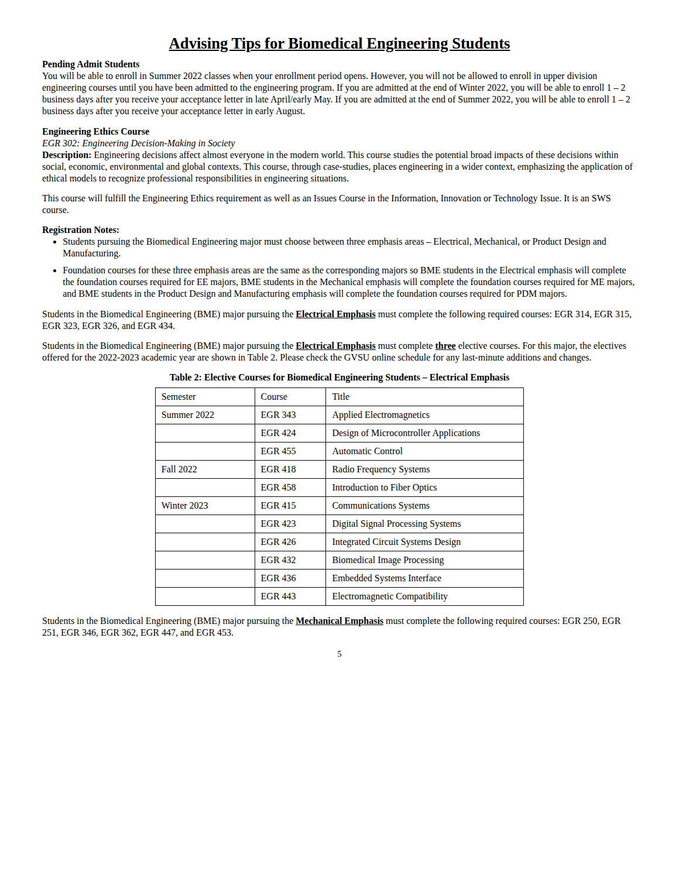Advising Tips for Biomedical Engineering Students
Pending Admit Students
You will be able to enroll in Summer 2022 classes when your enrollment period opens. However, you will not be allowed to enroll in upper division engineering courses until you have been admitted to the engineering program. If you are admitted at the end of Winter 2022, you will be able to enroll 1 – 2 business days after you receive your acceptance letter in late April/early May. If you are admitted at the end of Summer 2022, you will be able to enroll 1 – 2 business days after you receive your acceptance letter in early August.
Engineering Ethics Course
EGR 302: Engineering Decision-Making in Society
Description: Engineering decisions affect almost everyone in the modern world. This course studies the potential broad impacts of these decisions within social, economic, environmental and global contexts. This course, through case-studies, places engineering in a wider context, emphasizing the application of ethical models to recognize professional responsibilities in engineering situations.
This course will fulfill the Engineering Ethics requirement as well as an Issues Course in the Information, Innovation or Technology Issue. It is an SWS course.
Registration Notes:
Students pursuing the Biomedical Engineering major must choose between three emphasis areas – Electrical, Mechanical, or Product Design and Manufacturing.
Foundation courses for these three emphasis areas are the same as the corresponding majors so BME students in the Electrical emphasis will complete the foundation courses required for EE majors, BME students in the Mechanical emphasis will complete the foundation courses required for ME majors, and BME students in the Product Design and Manufacturing emphasis will complete the foundation courses required for PDM majors.
Students in the Biomedical Engineering (BME) major pursuing the Electrical Emphasis must complete the following required courses: EGR 314, EGR 315, EGR 323, EGR 326, and EGR 434.
Students in the Biomedical Engineering (BME) major pursuing the Electrical Emphasis must complete three elective courses. For this major, the electives offered for the 2022-2023 academic year are shown in Table 2. Please check the GVSU online schedule for any last-minute additions and changes.
Table 2: Elective Courses for Biomedical Engineering Students – Electrical Emphasis
| Semester | Course | Title |
| Summer 2022 | EGR 343 | Applied Electromagnetics |
| | EGR 424 | Design of Microcontroller Applications |
| | EGR 455 | Automatic Control |
| Fall 2022 | EGR 418 | Radio Frequency Systems |
| | EGR 458 | Introduction to Fiber Optics |
| Winter 2023 | EGR 415 | Communications Systems |
| | EGR 423 | Digital Signal Processing Systems |
| | EGR 426 | Integrated Circuit Systems Design |
| | EGR 432 | Biomedical Image Processing |
| | EGR 436 | Embedded Systems Interface |
| | EGR 443 | Electromagnetic Compatibility |
Students in the Biomedical Engineering (BME) major pursuing the Mechanical Emphasis must complete the following required courses: EGR 250, EGR 251, EGR 346, EGR 362, EGR 447, and EGR 453.
5